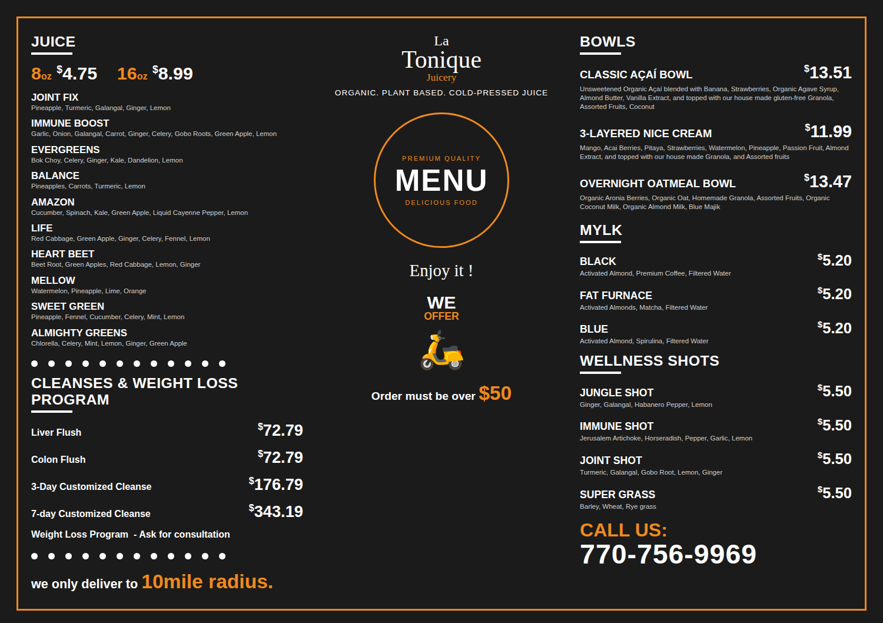Juice
8oz $4.75 16oz $8.99
Joint Fix
Pineapple, Turmeric, Galangal, Ginger, Lemon
Immune Boost
Garlic, Onion, Galangal, Carrot, Ginger, Celery, Gobo Roots, Green Apple, Lemon
Evergreens
Bok Choy, Celery, Ginger, Kale, Dandelion, Lemon
Balance
Pineapples, Carrots, Turmeric, Lemon
Amazon
Cucumber, Spinach, Kale, Green Apple, Liquid Cayenne Pepper, Lemon
Life
Red Cabbage, Green Apple, Ginger, Celery, Fennel, Lemon
Heart Beet
Beet Root, Green Apples, Red Cabbage, Lemon, Ginger
Mellow
Watermelon, Pineapple, Lime, Orange
Sweet Green
Pineapple, Fennel, Cucumber, Celery, Mint, Lemon
Almighty Greens
Chlorella, Celery, Mint, Lemon, Ginger, Green Apple
Cleanses & Weight Loss Program
Liver Flush $72.79
Colon Flush $72.79
3-Day Customized Cleanse $176.79
7-day Customized Cleanse $343.19
Weight Loss Program - Ask for consultation
we only deliver to 10mile radius.
La Tonique Juicery
ORGANIC. PLANT BASED. COLD-PRESSED JUICE
Premium Quality MENU Delicious Food
Enjoy it !
WEOFFER
🛵
Order must be over $50
Bowls
Classic Açaí Bowl $13.51
Unsweetened Organic Açaí blended with Banana, Strawberries, Organic Agave Syrup, Almond Butter, Vanilla Extract, and topped with our house made gluten-free Granola, Assorted Fruits, Coconut
3-Layered Nice Cream $11.99
Mango, Acai Berries, Pitaya, Strawberries, Watermelon, Pineapple, Passion Fruit, Almond Extract, and topped with our house made Granola, and Assorted fruits
Overnight Oatmeal Bowl $13.47
Organic Aronia Berries, Organic Oat, Homemade Granola, Assorted Fruits, Organic Coconut Milk, Organic Almond Milk, Blue Majik
Mylk
Black $5.20
Activated Almond, Premium Coffee, Filtered Water
Fat Furnace $5.20
Activated Almonds, Matcha, Filtered Water
Blue $5.20
Activated Almond, Spirulina, Filtered Water
Wellness Shots
Jungle Shot $5.50
Ginger, Galangal, Habanero Pepper, Lemon
Immune Shot $5.50
Jerusalem Artichoke, Horseradish, Pepper, Garlic, Lemon
Joint Shot $5.50
Turmeric, Galangal, Gobo Root, Lemon, Ginger
Super Grass $5.50
Barley, Wheat, Rye grass
CALL US:
770-756-9969